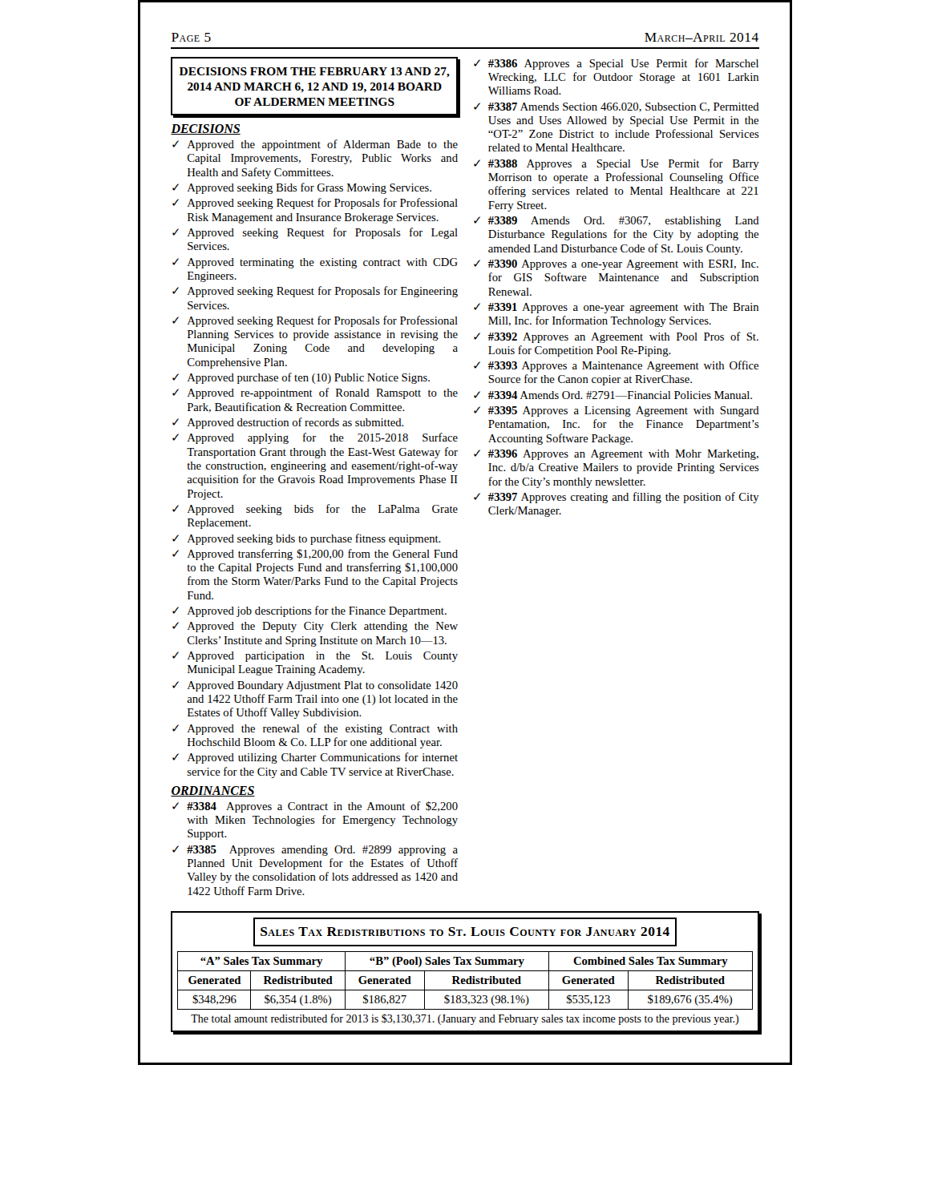Page 5
March–April 2014
DECISIONS FROM THE FEBRUARY 13 AND 27, 2014 AND MARCH 6, 12 AND 19, 2014 BOARD OF ALDERMEN MEETINGS
DECISIONS
Approved the appointment of Alderman Bade to the Capital Improvements, Forestry, Public Works and Health and Safety Committees.
Approved seeking Bids for Grass Mowing Services.
Approved seeking Request for Proposals for Professional Risk Management and Insurance Brokerage Services.
Approved seeking Request for Proposals for Legal Services.
Approved terminating the existing contract with CDG Engineers.
Approved seeking Request for Proposals for Engineering Services.
Approved seeking Request for Proposals for Professional Planning Services to provide assistance in revising the Municipal Zoning Code and developing a Comprehensive Plan.
Approved purchase of ten (10) Public Notice Signs.
Approved re-appointment of Ronald Ramspott to the Park, Beautification & Recreation Committee.
Approved destruction of records as submitted.
Approved applying for the 2015-2018 Surface Transportation Grant through the East-West Gateway for the construction, engineering and easement/right-of-way acquisition for the Gravois Road Improvements Phase II Project.
Approved seeking bids for the LaPalma Grate Replacement.
Approved seeking bids to purchase fitness equipment.
Approved transferring $1,200,00 from the General Fund to the Capital Projects Fund and transferring $1,100,000 from the Storm Water/Parks Fund to the Capital Projects Fund.
Approved job descriptions for the Finance Department.
Approved the Deputy City Clerk attending the New Clerks’ Institute and Spring Institute on March 10—13.
Approved participation in the St. Louis County Municipal League Training Academy.
Approved Boundary Adjustment Plat to consolidate 1420 and 1422 Uthoff Farm Trail into one (1) lot located in the Estates of Uthoff Valley Subdivision.
Approved the renewal of the existing Contract with Hochschild Bloom & Co. LLP for one additional year.
Approved utilizing Charter Communications for internet service for the City and Cable TV service at RiverChase.
ORDINANCES
#3384 Approves a Contract in the Amount of $2,200 with Miken Technologies for Emergency Technology Support.
#3385 Approves amending Ord. #2899 approving a Planned Unit Development for the Estates of Uthoff Valley by the consolidation of lots addressed as 1420 and 1422 Uthoff Farm Drive.
#3386 Approves a Special Use Permit for Marschel Wrecking, LLC for Outdoor Storage at 1601 Larkin Williams Road.
#3387 Amends Section 466.020, Subsection C, Permitted Uses and Uses Allowed by Special Use Permit in the “OT-2” Zone District to include Professional Services related to Mental Healthcare.
#3388 Approves a Special Use Permit for Barry Morrison to operate a Professional Counseling Office offering services related to Mental Healthcare at 221 Ferry Street.
#3389 Amends Ord. #3067, establishing Land Disturbance Regulations for the City by adopting the amended Land Disturbance Code of St. Louis County.
#3390 Approves a one-year Agreement with ESRI, Inc. for GIS Software Maintenance and Subscription Renewal.
#3391 Approves a one-year agreement with The Brain Mill, Inc. for Information Technology Services.
#3392 Approves an Agreement with Pool Pros of St. Louis for Competition Pool Re-Piping.
#3393 Approves a Maintenance Agreement with Office Source for the Canon copier at RiverChase.
#3394 Amends Ord. #2791—Financial Policies Manual.
#3395 Approves a Licensing Agreement with Sungard Pentamation, Inc. for the Finance Department’s Accounting Software Package.
#3396 Approves an Agreement with Mohr Marketing, Inc. d/b/a Creative Mailers to provide Printing Services for the City’s monthly newsletter.
#3397 Approves creating and filling the position of City Clerk/Manager.
Sales Tax Redistributions to St. Louis County for January 2014
| “A” Sales Tax Summary | “B” (Pool) Sales Tax Summary | Combined Sales Tax Summary |
| --- | --- | --- |
| Generated | Redistributed | Generated | Redistributed | Generated | Redistributed |
| $348,296 | $6,354 (1.8%) | $186,827 | $183,323 (98.1%) | $535,123 | $189,676 (35.4%) |
The total amount redistributed for 2013 is $3,130,371. (January and February sales tax income posts to the previous year.)